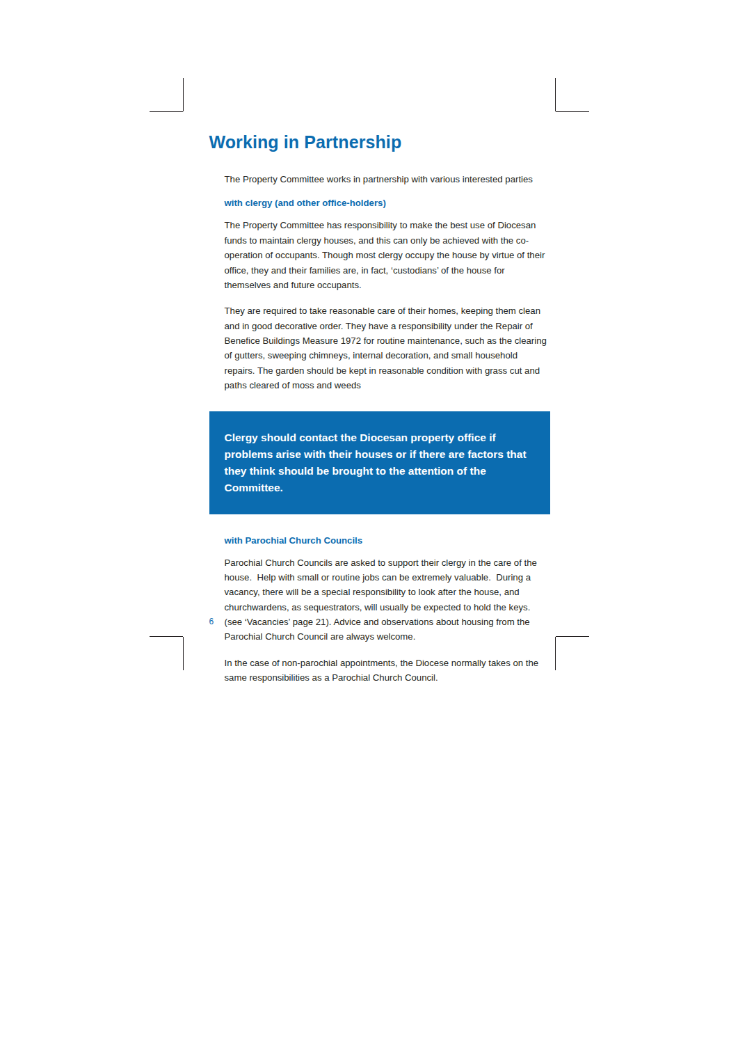Working in Partnership
The Property Committee works in partnership with various interested parties
with clergy (and other office-holders)
The Property Committee has responsibility to make the best use of Diocesan funds to maintain clergy houses, and this can only be achieved with the co-operation of occupants. Though most clergy occupy the house by virtue of their office, they and their families are, in fact, ‘custodians’ of the house for themselves and future occupants.
They are required to take reasonable care of their homes, keeping them clean and in good decorative order. They have a responsibility under the Repair of Benefice Buildings Measure 1972 for routine maintenance, such as the clearing of gutters, sweeping chimneys, internal decoration, and small household repairs. The garden should be kept in reasonable condition with grass cut and paths cleared of moss and weeds
Clergy should contact the Diocesan property office if problems arise with their houses or if there are factors that they think should be brought to the attention of the Committee.
with Parochial Church Councils
Parochial Church Councils are asked to support their clergy in the care of the house. Help with small or routine jobs can be extremely valuable. During a vacancy, there will be a special responsibility to look after the house, and churchwardens, as sequestrators, will usually be expected to hold the keys. (see ‘Vacancies’ page 21). Advice and observations about housing from the Parochial Church Council are always welcome.
In the case of non-parochial appointments, the Diocese normally takes on the same responsibilities as a Parochial Church Council.
6